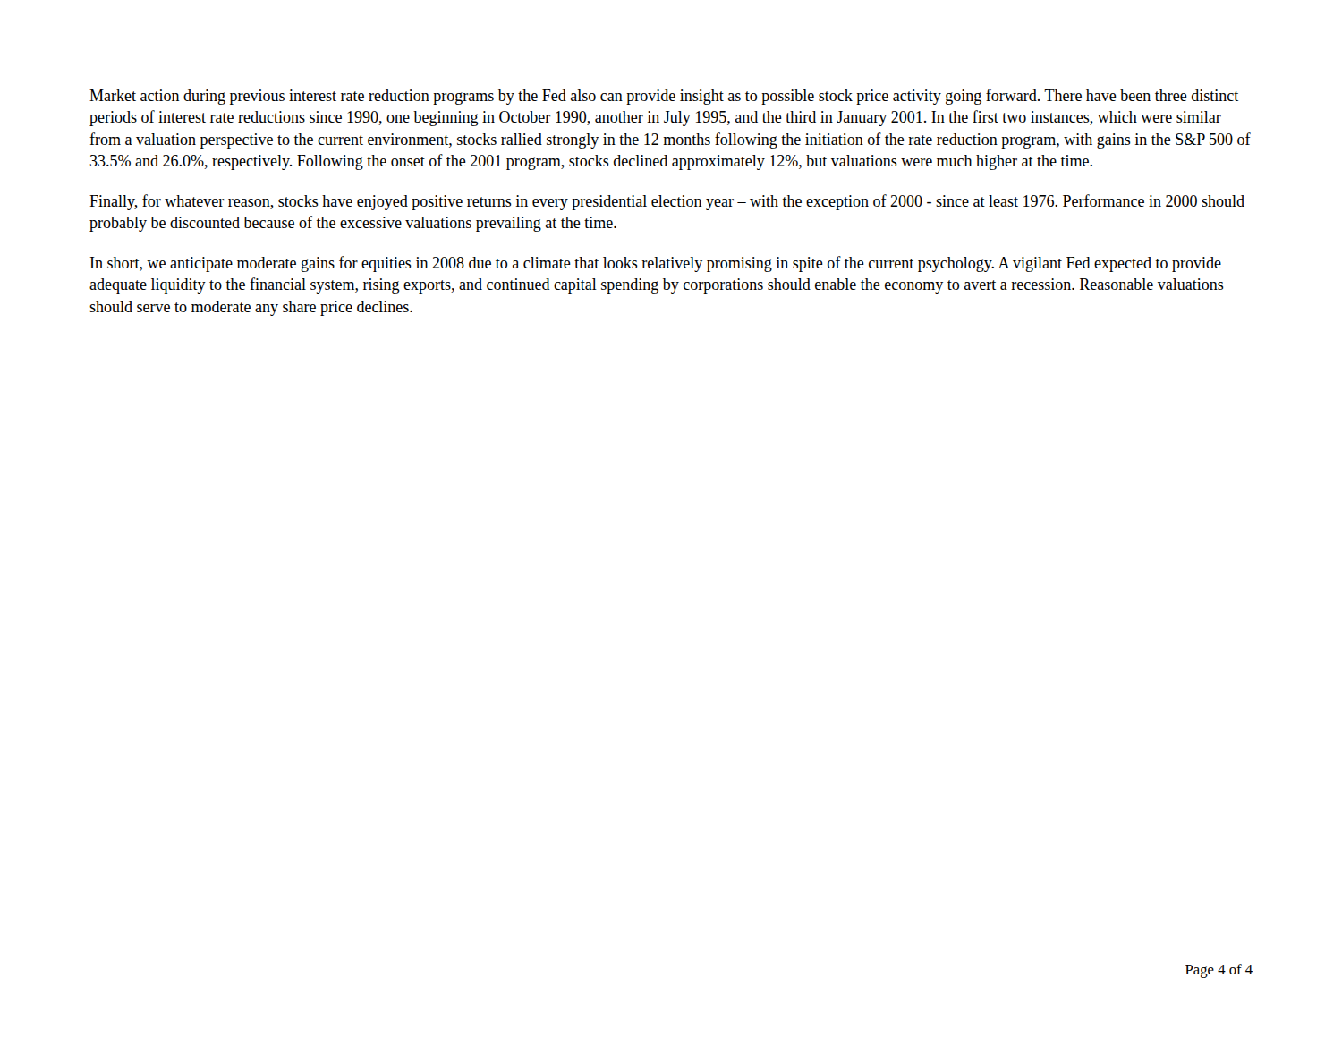Market action during previous interest rate reduction programs by the Fed also can provide insight as to possible stock price activity going forward. There have been three distinct periods of interest rate reductions since 1990, one beginning in October 1990, another in July 1995, and the third in January 2001. In the first two instances, which were similar from a valuation perspective to the current environment, stocks rallied strongly in the 12 months following the initiation of the rate reduction program, with gains in the S&P 500 of 33.5% and 26.0%, respectively. Following the onset of the 2001 program, stocks declined approximately 12%, but valuations were much higher at the time.
Finally, for whatever reason, stocks have enjoyed positive returns in every presidential election year – with the exception of 2000 - since at least 1976. Performance in 2000 should probably be discounted because of the excessive valuations prevailing at the time.
In short, we anticipate moderate gains for equities in 2008 due to a climate that looks relatively promising in spite of the current psychology. A vigilant Fed expected to provide adequate liquidity to the financial system, rising exports, and continued capital spending by corporations should enable the economy to avert a recession. Reasonable valuations should serve to moderate any share price declines.
Page 4 of 4